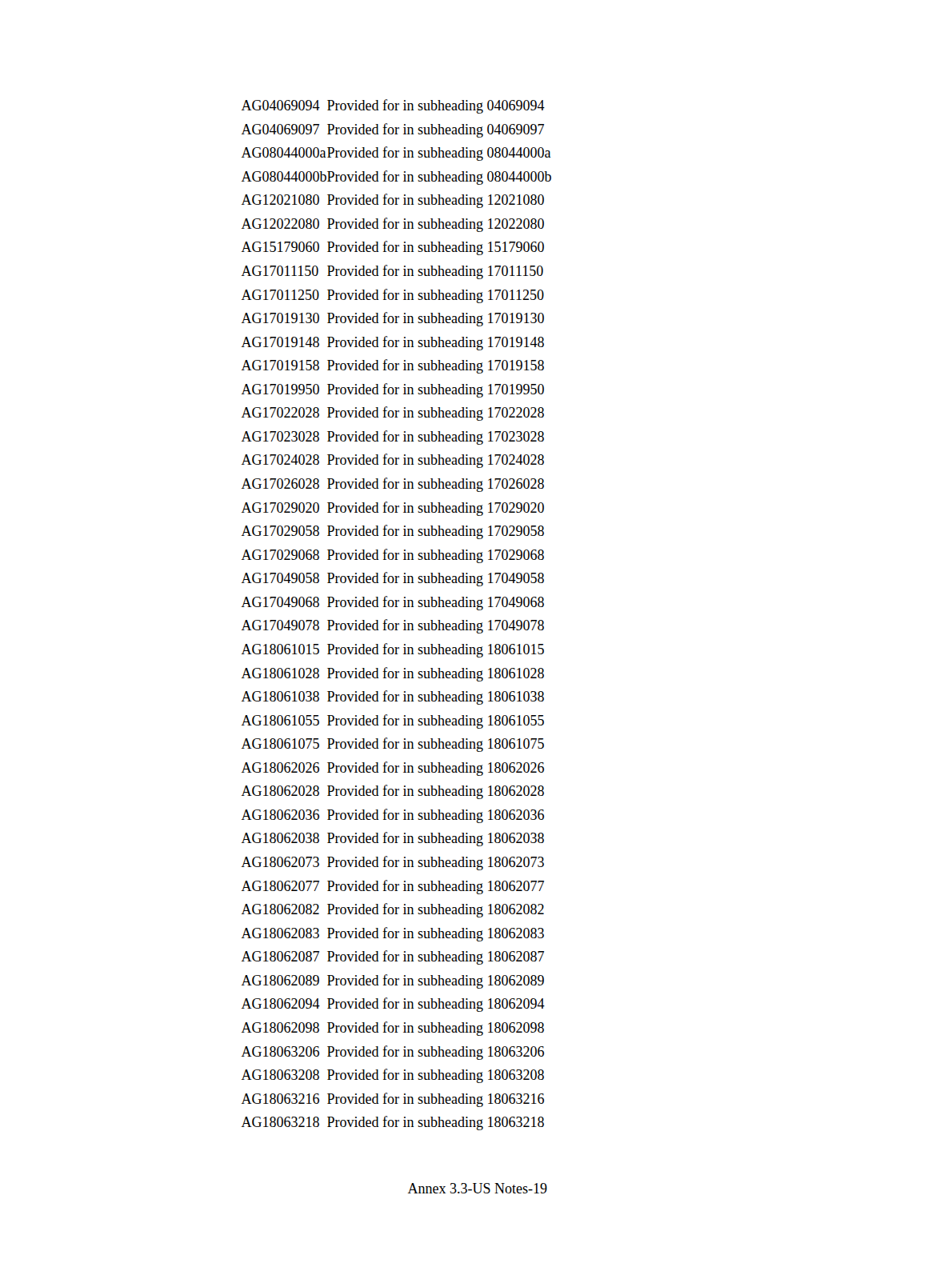| AG04069094 | Provided for in subheading 04069094 |
| AG04069097 | Provided for in subheading 04069097 |
| AG08044000a | Provided for in subheading 08044000a |
| AG08044000b | Provided for in subheading 08044000b |
| AG12021080 | Provided for in subheading 12021080 |
| AG12022080 | Provided for in subheading 12022080 |
| AG15179060 | Provided for in subheading 15179060 |
| AG17011150 | Provided for in subheading 17011150 |
| AG17011250 | Provided for in subheading 17011250 |
| AG17019130 | Provided for in subheading 17019130 |
| AG17019148 | Provided for in subheading 17019148 |
| AG17019158 | Provided for in subheading 17019158 |
| AG17019950 | Provided for in subheading 17019950 |
| AG17022028 | Provided for in subheading 17022028 |
| AG17023028 | Provided for in subheading 17023028 |
| AG17024028 | Provided for in subheading 17024028 |
| AG17026028 | Provided for in subheading 17026028 |
| AG17029020 | Provided for in subheading 17029020 |
| AG17029058 | Provided for in subheading 17029058 |
| AG17029068 | Provided for in subheading 17029068 |
| AG17049058 | Provided for in subheading 17049058 |
| AG17049068 | Provided for in subheading 17049068 |
| AG17049078 | Provided for in subheading 17049078 |
| AG18061015 | Provided for in subheading 18061015 |
| AG18061028 | Provided for in subheading 18061028 |
| AG18061038 | Provided for in subheading 18061038 |
| AG18061055 | Provided for in subheading 18061055 |
| AG18061075 | Provided for in subheading 18061075 |
| AG18062026 | Provided for in subheading 18062026 |
| AG18062028 | Provided for in subheading 18062028 |
| AG18062036 | Provided for in subheading 18062036 |
| AG18062038 | Provided for in subheading 18062038 |
| AG18062073 | Provided for in subheading 18062073 |
| AG18062077 | Provided for in subheading 18062077 |
| AG18062082 | Provided for in subheading 18062082 |
| AG18062083 | Provided for in subheading 18062083 |
| AG18062087 | Provided for in subheading 18062087 |
| AG18062089 | Provided for in subheading 18062089 |
| AG18062094 | Provided for in subheading 18062094 |
| AG18062098 | Provided for in subheading 18062098 |
| AG18063206 | Provided for in subheading 18063206 |
| AG18063208 | Provided for in subheading 18063208 |
| AG18063216 | Provided for in subheading 18063216 |
| AG18063218 | Provided for in subheading 18063218 |
Annex 3.3-US Notes-19